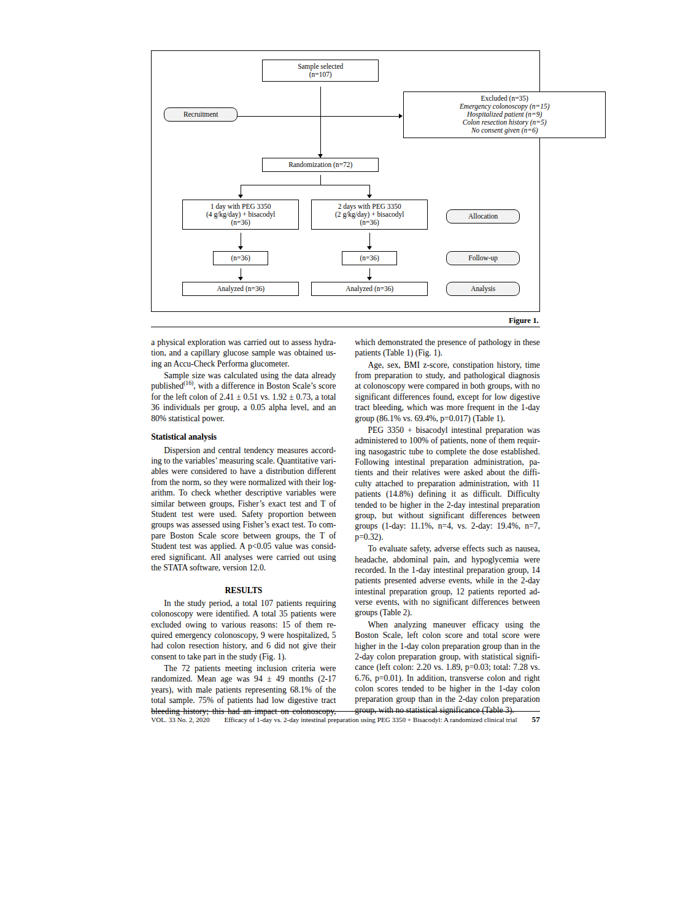Sample selected
(n=107)
Recruitment
Excluded (n=35)
Emergency colonoscopy (n=15)
Hospitalized patient (n=9)
Colon resection history (n=5)
No consent given (n=6)
Randomization (n=72)
1 day with PEG 3350
(4 g/kg/day) + bisacodyl
(n=36)
2 days with PEG 3350
(2 g/kg/day) + bisacodyl
(n=36)
Allocation
(n=36)
(n=36)
Follow-up
Analyzed (n=36)
Analyzed (n=36)
Analysis
Figure 1.
a physical exploration was carried out to assess hydration, and a capillary glucose sample was obtained using an Accu-Check Performa glucometer.
Sample size was calculated using the data already published(16), with a difference in Boston Scale’s score for the left colon of 2.41 ± 0.51 vs. 1.92 ± 0.73, a total 36 individuals per group, a 0.05 alpha level, and an 80% statistical power.
Statistical analysis
Dispersion and central tendency measures according to the variables’ measuring scale. Quantitative variables were considered to have a distribution different from the norm, so they were normalized with their logarithm. To check whether descriptive variables were similar between groups, Fisher’s exact test and T of Student test were used. Safety proportion between groups was assessed using Fisher’s exact test. To compare Boston Scale score between groups, the T of Student test was applied. A p<0.05 value was considered significant. All analyses were carried out using the STATA software, version 12.0.
RESULTS
In the study period, a total 107 patients requiring colonoscopy were identified. A total 35 patients were excluded owing to various reasons: 15 of them required emergency colonoscopy, 9 were hospitalized, 5 had colon resection history, and 6 did not give their consent to take part in the study (Fig. 1).
The 72 patients meeting inclusion criteria were randomized. Mean age was 94 ± 49 months (2-17 years), with male patients representing 68.1% of the total sample. 75% of patients had low digestive tract bleeding history; this had an impact on colonoscopy, which demonstrated the presence of pathology in these patients (Table 1) (Fig. 1).
Age, sex, BMI z-score, constipation history, time from preparation to study, and pathological diagnosis at colonoscopy were compared in both groups, with no significant differences found, except for low digestive tract bleeding, which was more frequent in the 1-day group (86.1% vs. 69.4%, p=0.017) (Table 1).
PEG 3350 + bisacodyl intestinal preparation was administered to 100% of patients, none of them requiring nasogastric tube to complete the dose established. Following intestinal preparation administration, patients and their relatives were asked about the difficulty attached to preparation administration, with 11 patients (14.8%) defining it as difficult. Difficulty tended to be higher in the 2-day intestinal preparation group, but without significant differences between groups (1-day: 11.1%, n=4, vs. 2-day: 19.4%, n=7, p=0.32).
To evaluate safety, adverse effects such as nausea, headache, abdominal pain, and hypoglycemia were recorded. In the 1-day intestinal preparation group, 14 patients presented adverse events, while in the 2-day intestinal preparation group, 12 patients reported adverse events, with no significant differences between groups (Table 2).
When analyzing maneuver efficacy using the Boston Scale, left colon score and total score were higher in the 1-day colon preparation group than in the 2-day colon preparation group, with statistical significance (left colon: 2.20 vs. 1.89, p=0.03; total: 7.28 vs. 6.76, p=0.01). In addition, transverse colon and right colon scores tended to be higher in the 1-day colon preparation group than in the 2-day colon preparation group, with no statistical significance (Table 3).
VOL. 33 No. 2, 2020
Efficacy of 1-day vs. 2-day intestinal preparation using PEG 3350 + Bisacodyl: A randomized clinical trial
57